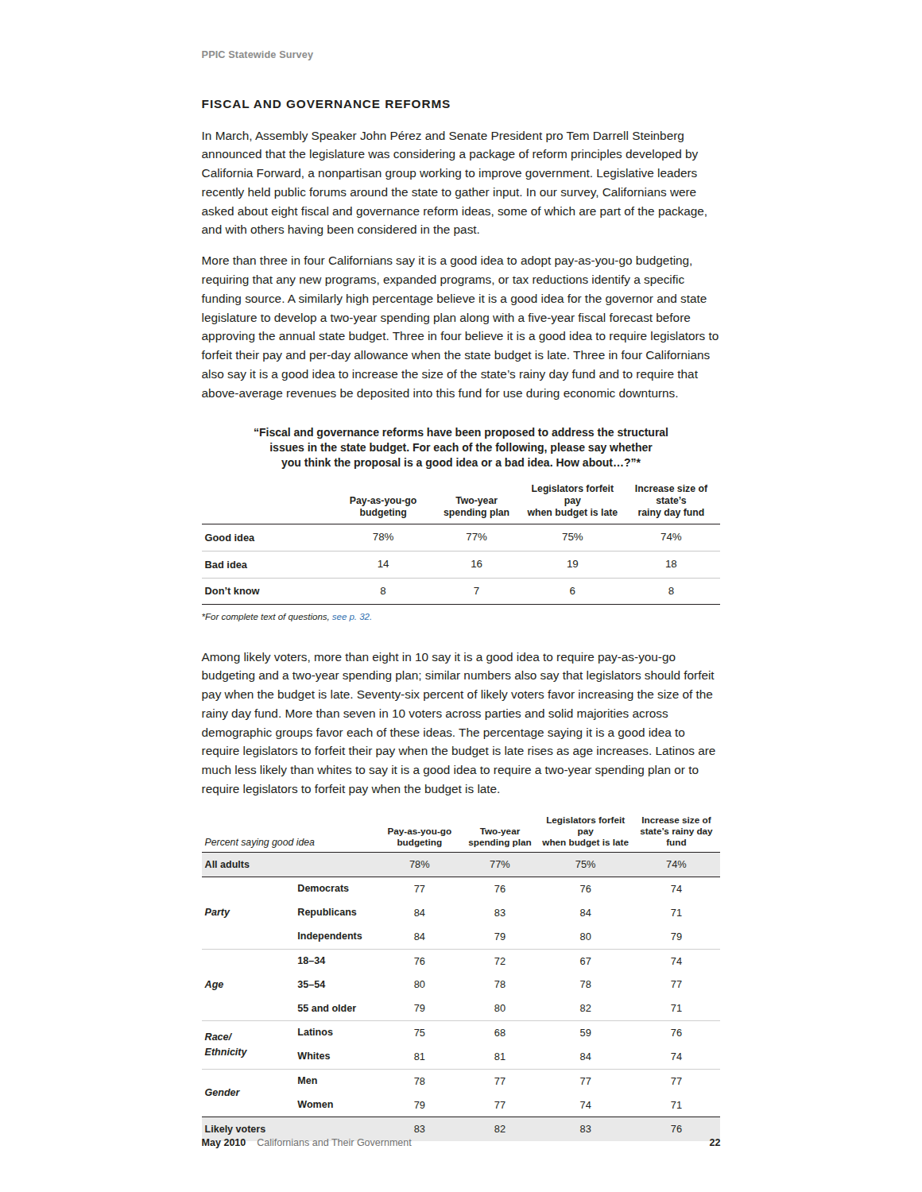PPIC Statewide Survey
Fiscal and Governance Reforms
In March, Assembly Speaker John Pérez and Senate President pro Tem Darrell Steinberg announced that the legislature was considering a package of reform principles developed by California Forward, a nonpartisan group working to improve government. Legislative leaders recently held public forums around the state to gather input. In our survey, Californians were asked about eight fiscal and governance reform ideas, some of which are part of the package, and with others having been considered in the past.
More than three in four Californians say it is a good idea to adopt pay-as-you-go budgeting, requiring that any new programs, expanded programs, or tax reductions identify a specific funding source. A similarly high percentage believe it is a good idea for the governor and state legislature to develop a two-year spending plan along with a five-year fiscal forecast before approving the annual state budget. Three in four believe it is a good idea to require legislators to forfeit their pay and per-day allowance when the state budget is late. Three in four Californians also say it is a good idea to increase the size of the state’s rainy day fund and to require that above-average revenues be deposited into this fund for use during economic downturns.
“Fiscal and governance reforms have been proposed to address the structural
issues in the state budget. For each of the following, please say whether
you think the proposal is a good idea or a bad idea. How about…?”*
| | Pay-as-you-go budgeting | Two-year spending plan | Legislators forfeit pay when budget is late | Increase size of state’s rainy day fund |
| --- | --- | --- | --- | --- |
| Good idea | 78% | 77% | 75% | 74% |
| Bad idea | 14 | 16 | 19 | 18 |
| Don’t know | 8 | 7 | 6 | 8 |
*For complete text of questions, see p. 32.
Among likely voters, more than eight in 10 say it is a good idea to require pay-as-you-go budgeting and a two-year spending plan; similar numbers also say that legislators should forfeit pay when the budget is late. Seventy-six percent of likely voters favor increasing the size of the rainy day fund. More than seven in 10 voters across parties and solid majorities across demographic groups favor each of these ideas. The percentage saying it is a good idea to require legislators to forfeit their pay when the budget is late rises as age increases. Latinos are much less likely than whites to say it is a good idea to require a two-year spending plan or to require legislators to forfeit pay when the budget is late.
| Percent saying good idea | Pay-as-you-go budgeting | Two-year spending plan | Legislators forfeit pay when budget is late | Increase size of state’s rainy day fund |
| --- | --- | --- | --- | --- |
| All adults | 78% | 77% | 75% | 74% |
| Party | Democrats | 77 | 76 | 76 | 74 |
| Republicans | 84 | 83 | 84 | 71 |
| Independents | 84 | 79 | 80 | 79 |
| Age | 18–34 | 76 | 72 | 67 | 74 |
| 35–54 | 80 | 78 | 78 | 77 |
| 55 and older | 79 | 80 | 82 | 71 |
| Race/ Ethnicity | Latinos | 75 | 68 | 59 | 76 |
| Whites | 81 | 81 | 84 | 74 |
| Gender | Men | 78 | 77 | 77 | 77 |
| Women | 79 | 77 | 74 | 71 |
| Likely voters | 83 | 82 | 83 | 76 |
May 2010 Californians and Their Government
22